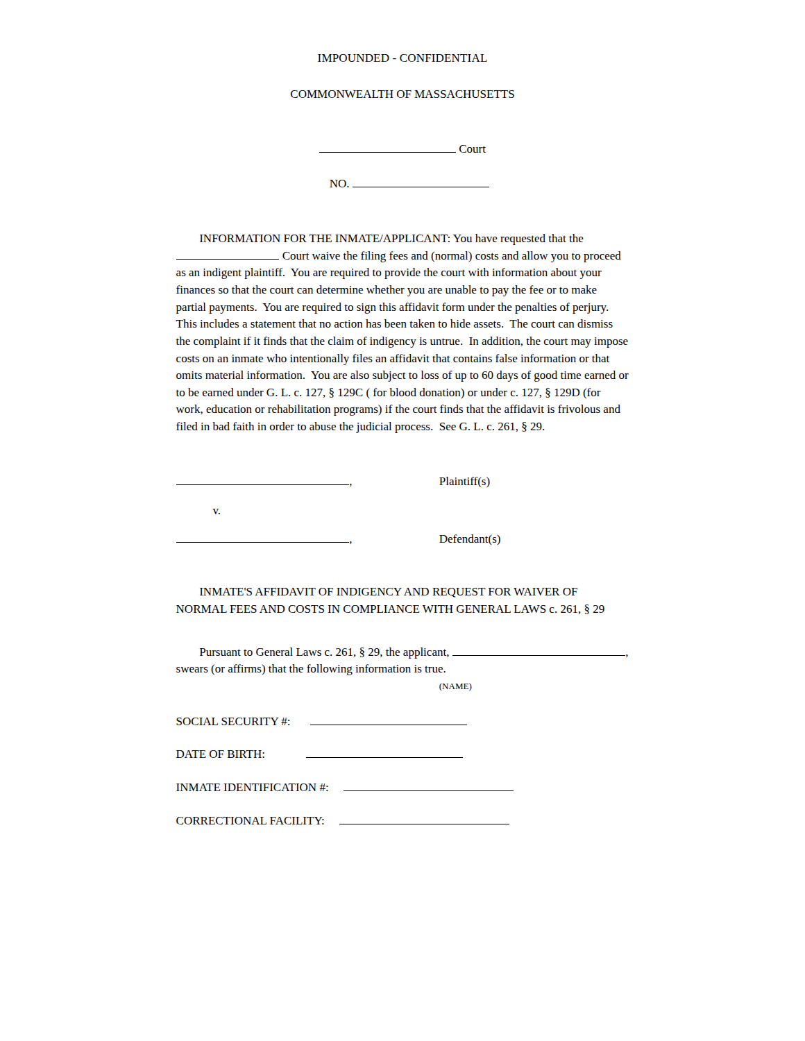IMPOUNDED - CONFIDENTIAL
COMMONWEALTH OF MASSACHUSETTS
Court
NO.
INFORMATION FOR THE INMATE/APPLICANT: You have requested that the Court waive the filing fees and (normal) costs and allow you to proceed as an indigent plaintiff. You are required to provide the court with information about your finances so that the court can determine whether you are unable to pay the fee or to make partial payments. You are required to sign this affidavit form under the penalties of perjury. This includes a statement that no action has been taken to hide assets. The court can dismiss the complaint if it finds that the claim of indigency is untrue. In addition, the court may impose costs on an inmate who intentionally files an affidavit that contains false information or that omits material information. You are also subject to loss of up to 60 days of good time earned or to be earned under G. L. c. 127, § 129C ( for blood donation) or under c. 127, § 129D (for work, education or rehabilitation programs) if the court finds that the affidavit is frivolous and filed in bad faith in order to abuse the judicial process. See G. L. c. 261, § 29.
,
Plaintiff(s)
v.
,
Defendant(s)
INMATE'S AFFIDAVIT OF INDIGENCY AND REQUEST FOR WAIVER OF NORMAL FEES AND COSTS IN COMPLIANCE WITH GENERAL LAWS c. 261, § 29
Pursuant to General Laws c. 261, § 29, the applicant, , swears (or affirms) that the following information is true.
(NAME)
SOCIAL SECURITY #:
DATE OF BIRTH:
INMATE IDENTIFICATION #:
CORRECTIONAL FACILITY: